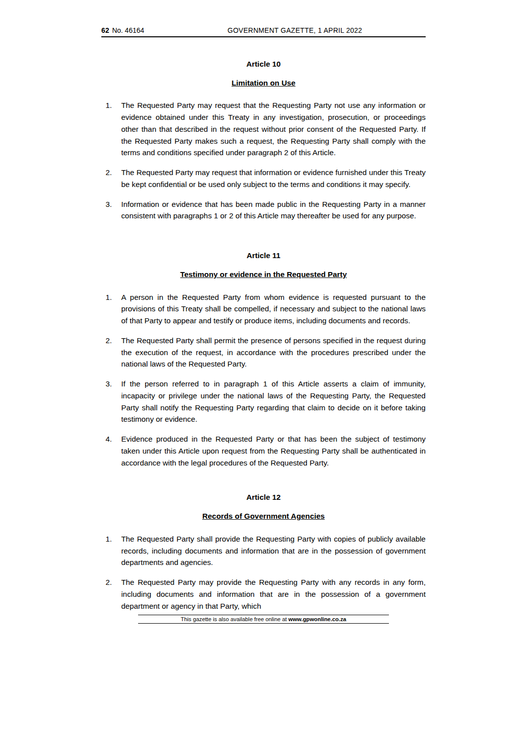62 No. 46164 GOVERNMENT GAZETTE, 1 APRIL 2022
Article 10
Limitation on Use
The Requested Party may request that the Requesting Party not use any information or evidence obtained under this Treaty in any investigation, prosecution, or proceedings other than that described in the request without prior consent of the Requested Party. If the Requested Party makes such a request, the Requesting Party shall comply with the terms and conditions specified under paragraph 2 of this Article.
The Requested Party may request that information or evidence furnished under this Treaty be kept confidential or be used only subject to the terms and conditions it may specify.
Information or evidence that has been made public in the Requesting Party in a manner consistent with paragraphs 1 or 2 of this Article may thereafter be used for any purpose.
Article 11
Testimony or evidence in the Requested Party
A person in the Requested Party from whom evidence is requested pursuant to the provisions of this Treaty shall be compelled, if necessary and subject to the national laws of that Party to appear and testify or produce items, including documents and records.
The Requested Party shall permit the presence of persons specified in the request during the execution of the request, in accordance with the procedures prescribed under the national laws of the Requested Party.
If the person referred to in paragraph 1 of this Article asserts a claim of immunity, incapacity or privilege under the national laws of the Requesting Party, the Requested Party shall notify the Requesting Party regarding that claim to decide on it before taking testimony or evidence.
Evidence produced in the Requested Party or that has been the subject of testimony taken under this Article upon request from the Requesting Party shall be authenticated in accordance with the legal procedures of the Requested Party.
Article 12
Records of Government Agencies
The Requested Party shall provide the Requesting Party with copies of publicly available records, including documents and information that are in the possession of government departments and agencies.
The Requested Party may provide the Requesting Party with any records in any form, including documents and information that are in the possession of a government department or agency in that Party, which
This gazette is also available free online at www.gpwonline.co.za